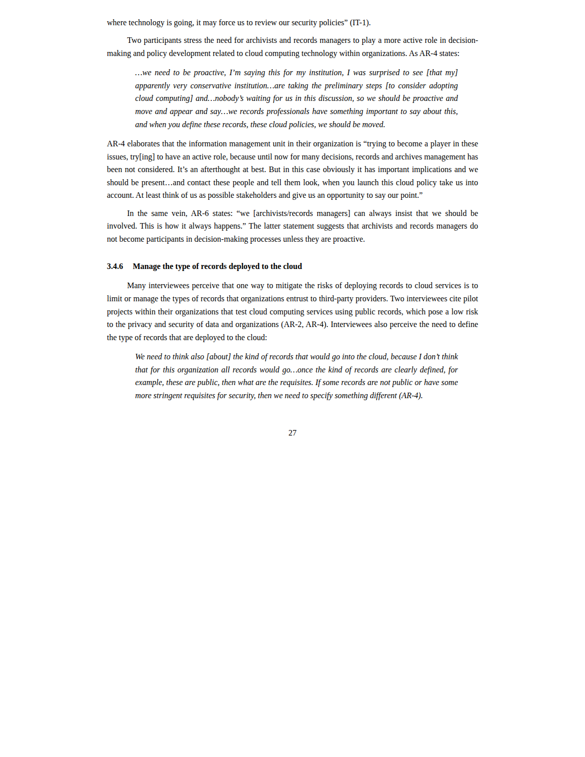where technology is going, it may force us to review our security policies” (IT-1).
Two participants stress the need for archivists and records managers to play a more active role in decision-making and policy development related to cloud computing technology within organizations. As AR-4 states:
…we need to be proactive, I’m saying this for my institution, I was surprised to see [that my] apparently very conservative institution…are taking the preliminary steps [to consider adopting cloud computing] and…nobody’s waiting for us in this discussion, so we should be proactive and move and appear and say…we records professionals have something important to say about this, and when you define these records, these cloud policies, we should be moved.
AR-4 elaborates that the information management unit in their organization is “trying to become a player in these issues, try[ing] to have an active role, because until now for many decisions, records and archives management has been not considered. It’s an afterthought at best. But in this case obviously it has important implications and we should be present…and contact these people and tell them look, when you launch this cloud policy take us into account. At least think of us as possible stakeholders and give us an opportunity to say our point.”
In the same vein, AR-6 states: “we [archivists/records managers] can always insist that we should be involved. This is how it always happens.” The latter statement suggests that archivists and records managers do not become participants in decision-making processes unless they are proactive.
3.4.6 Manage the type of records deployed to the cloud
Many interviewees perceive that one way to mitigate the risks of deploying records to cloud services is to limit or manage the types of records that organizations entrust to third-party providers. Two interviewees cite pilot projects within their organizations that test cloud computing services using public records, which pose a low risk to the privacy and security of data and organizations (AR-2, AR-4). Interviewees also perceive the need to define the type of records that are deployed to the cloud:
We need to think also [about] the kind of records that would go into the cloud, because I don’t think that for this organization all records would go…once the kind of records are clearly defined, for example, these are public, then what are the requisites. If some records are not public or have some more stringent requisites for security, then we need to specify something different (AR-4).
27